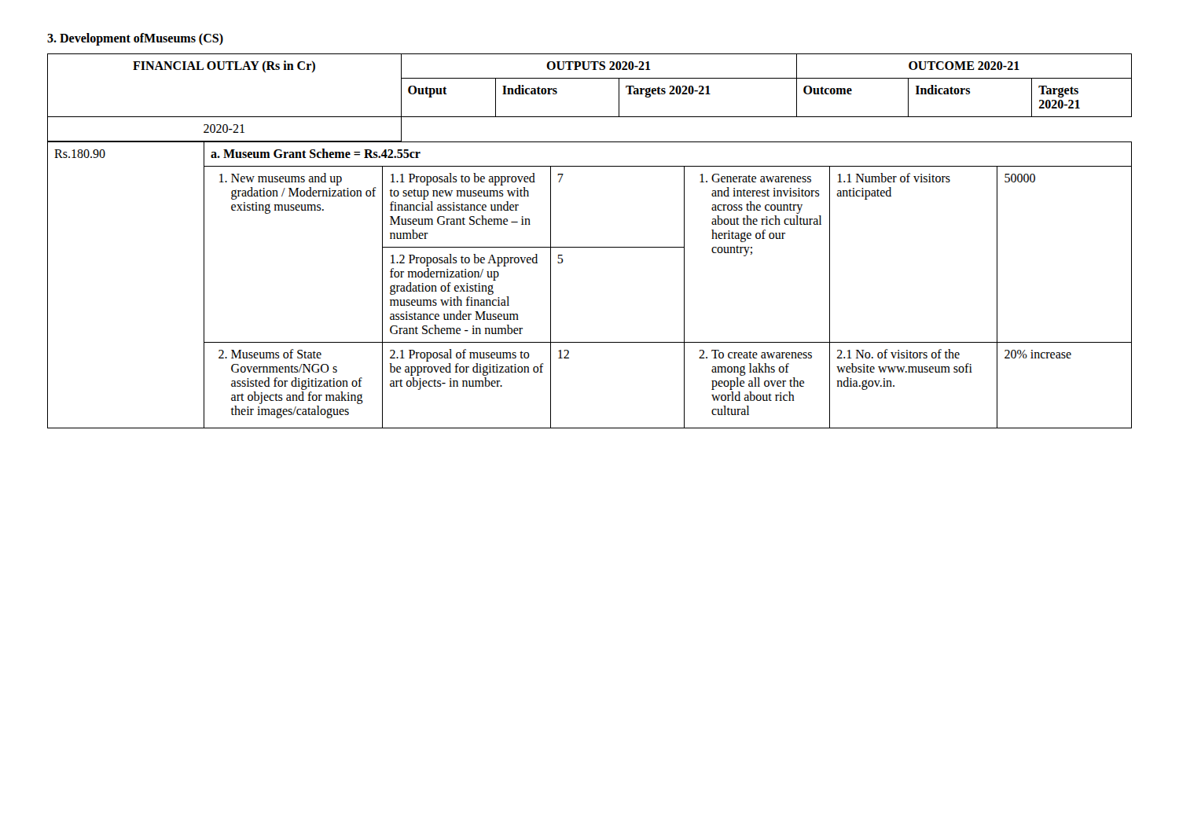3. Development ofMuseums (CS)
| FINANCIAL OUTLAY (Rs in Cr) | OUTPUTS 2020-21 | OUTCOME 2020-21 |
| --- | --- | --- |
| Output | Indicators | Targets 2020-21 | Outcome | Indicators | Targets 2020-21 |
| 2020-21 | |
| Rs.180.90 | a. Museum Grant Scheme = Rs.42.55cr |
| New museums and up gradation / Modernization of existing museums. | 1.1 Proposals to be approved to setup new museums with financial assistance under Museum Grant Scheme – in number | 7 | Generate awareness and interest invisitors across the country about the rich cultural heritage of our country; | 1.1 Number of visitors anticipated | 50000 |
| 1.2 Proposals to be Approved for modernization/ up gradation of existing museums with financial assistance under Museum Grant Scheme - in number | 5 |
| Museums of State Governments/NGO s assisted for digitization of art objects and for making their images/catalogues | 2.1 Proposal of museums to be approved for digitization of art objects- in number. | 12 | To create awareness among lakhs of people all over the world about rich cultural | 2.1 No. of visitors of the website www.museum sofi ndia.gov.in. | 20% increase |